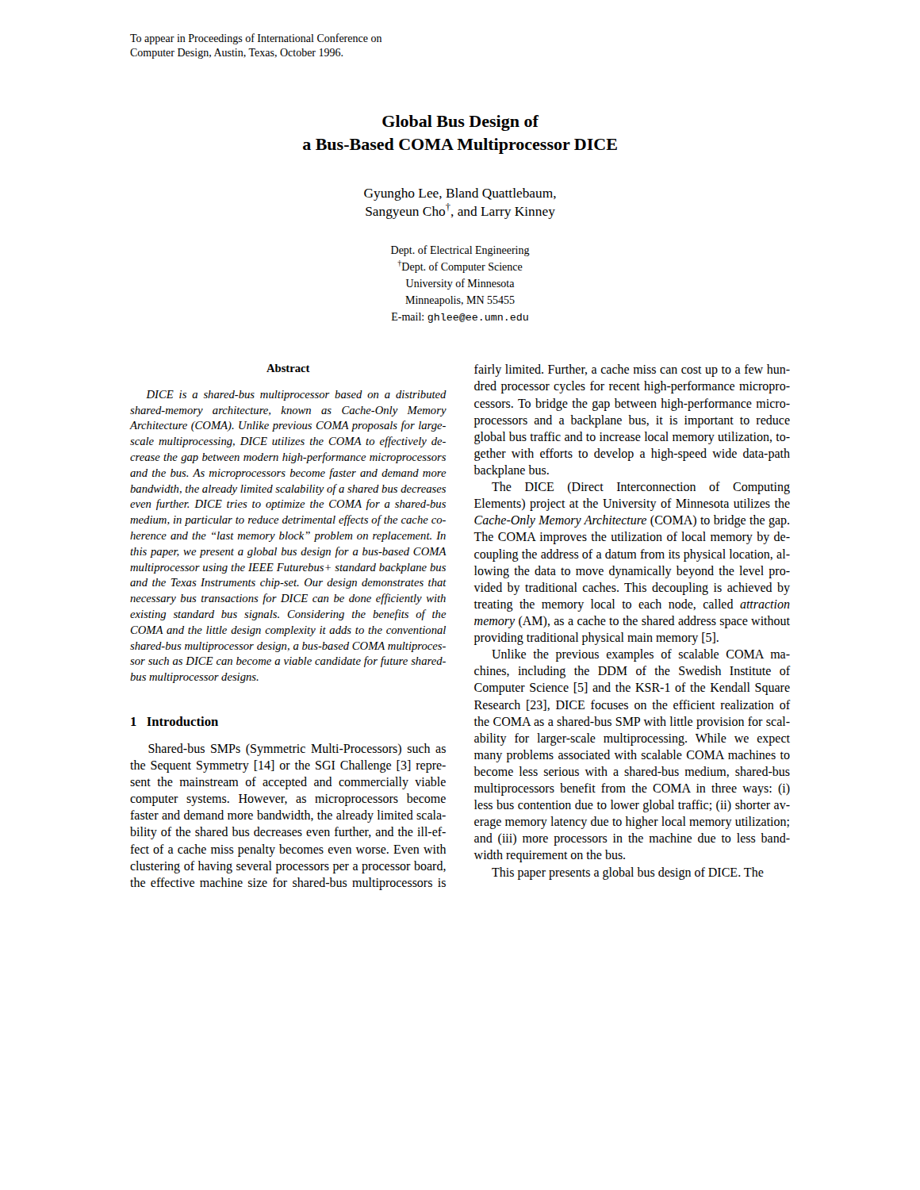To appear in Proceedings of International Conference on Computer Design, Austin, Texas, October 1996.
Global Bus Design of
a Bus-Based COMA Multiprocessor DICE
Gyungho Lee, Bland Quattlebaum,
Sangyeun Cho†, and Larry Kinney
Dept. of Electrical Engineering
†Dept. of Computer Science
University of Minnesota
Minneapolis, MN 55455
E-mail: ghlee@ee.umn.edu
Abstract
DICE is a shared-bus multiprocessor based on a distributed shared-memory architecture, known as Cache-Only Memory Architecture (COMA). Unlike previous COMA proposals for large-scale multiprocessing, DICE utilizes the COMA to effectively decrease the gap between modern high-performance microprocessors and the bus. As microprocessors become faster and demand more bandwidth, the already limited scalability of a shared bus decreases even further. DICE tries to optimize the COMA for a shared-bus medium, in particular to reduce detrimental effects of the cache coherence and the “last memory block” problem on replacement. In this paper, we present a global bus design for a bus-based COMA multiprocessor using the IEEE Futurebus+ standard backplane bus and the Texas Instruments chip-set. Our design demonstrates that necessary bus transactions for DICE can be done efficiently with existing standard bus signals. Considering the benefits of the COMA and the little design complexity it adds to the conventional shared-bus multiprocessor design, a bus-based COMA multiprocessor such as DICE can become a viable candidate for future shared-bus multiprocessor designs.
1 Introduction
Shared-bus SMPs (Symmetric Multi-Processors) such as the Sequent Symmetry [14] or the SGI Challenge [3] represent the mainstream of accepted and commercially viable computer systems. However, as microprocessors become faster and demand more bandwidth, the already limited scalability of the shared bus decreases even further, and the ill-effect of a cache miss penalty becomes even worse. Even with clustering of having several processors per a processor board, the effective machine size for shared-bus multiprocessors is fairly limited. Further, a cache miss can cost up to a few hundred processor cycles for recent high-performance microprocessors. To bridge the gap between high-performance microprocessors and a backplane bus, it is important to reduce global bus traffic and to increase local memory utilization, together with efforts to develop a high-speed wide data-path backplane bus.
The DICE (Direct Interconnection of Computing Elements) project at the University of Minnesota utilizes the Cache-Only Memory Architecture (COMA) to bridge the gap. The COMA improves the utilization of local memory by decoupling the address of a datum from its physical location, allowing the data to move dynamically beyond the level provided by traditional caches. This decoupling is achieved by treating the memory local to each node, called attraction memory (AM), as a cache to the shared address space without providing traditional physical main memory [5].
Unlike the previous examples of scalable COMA machines, including the DDM of the Swedish Institute of Computer Science [5] and the KSR-1 of the Kendall Square Research [23], DICE focuses on the efficient realization of the COMA as a shared-bus SMP with little provision for scalability for larger-scale multiprocessing. While we expect many problems associated with scalable COMA machines to become less serious with a shared-bus medium, shared-bus multiprocessors benefit from the COMA in three ways: (i) less bus contention due to lower global traffic; (ii) shorter average memory latency due to higher local memory utilization; and (iii) more processors in the machine due to less bandwidth requirement on the bus.
This paper presents a global bus design of DICE. The